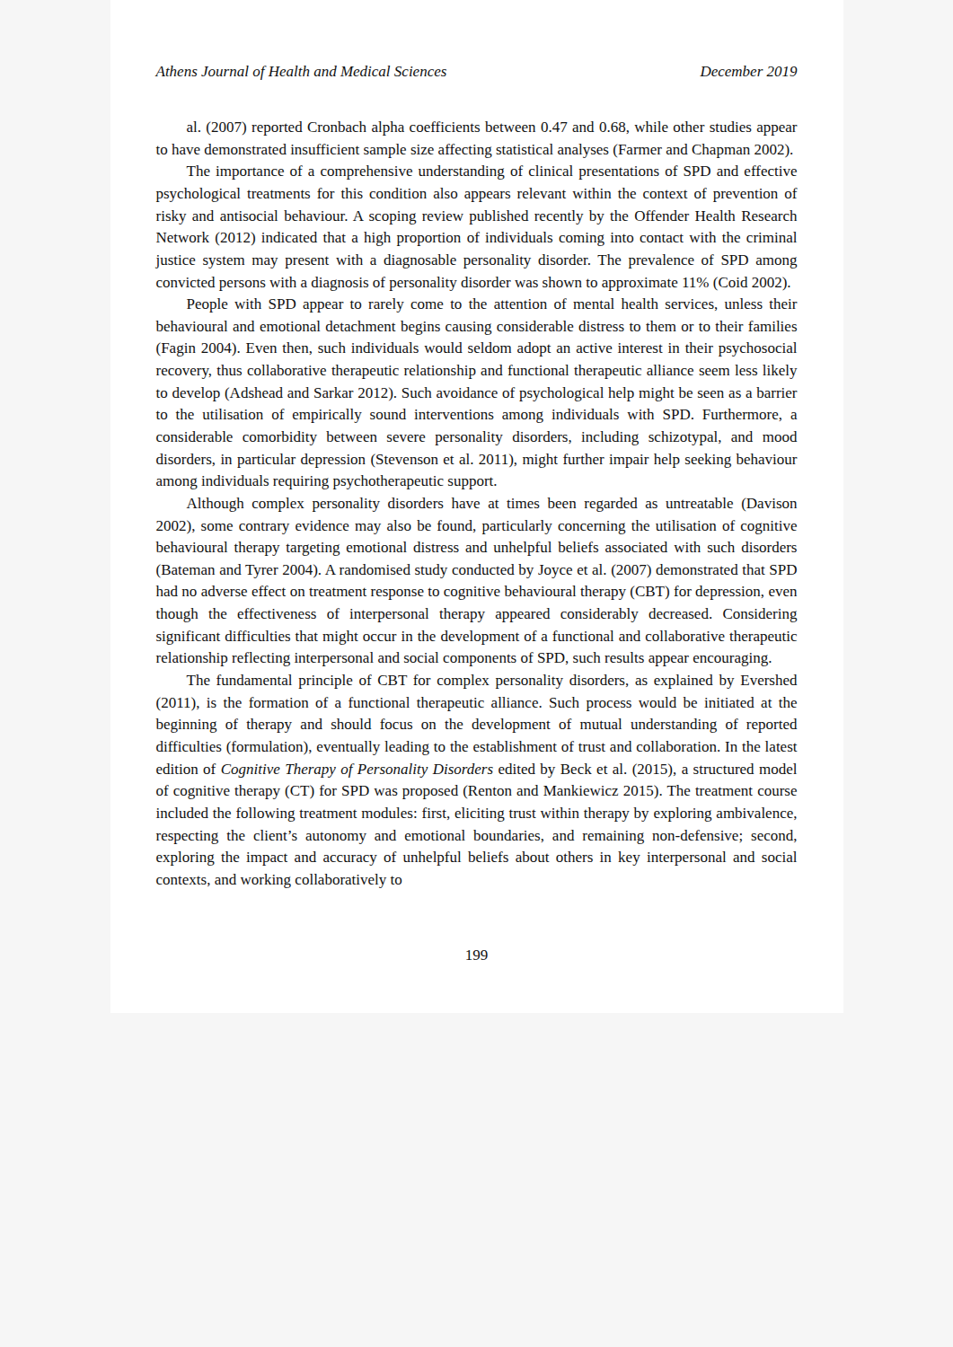Athens Journal of Health and Medical Sciences December 2019
al. (2007) reported Cronbach alpha coefficients between 0.47 and 0.68, while other studies appear to have demonstrated insufficient sample size affecting statistical analyses (Farmer and Chapman 2002).
The importance of a comprehensive understanding of clinical presentations of SPD and effective psychological treatments for this condition also appears relevant within the context of prevention of risky and antisocial behaviour. A scoping review published recently by the Offender Health Research Network (2012) indicated that a high proportion of individuals coming into contact with the criminal justice system may present with a diagnosable personality disorder. The prevalence of SPD among convicted persons with a diagnosis of personality disorder was shown to approximate 11% (Coid 2002).
People with SPD appear to rarely come to the attention of mental health services, unless their behavioural and emotional detachment begins causing considerable distress to them or to their families (Fagin 2004). Even then, such individuals would seldom adopt an active interest in their psychosocial recovery, thus collaborative therapeutic relationship and functional therapeutic alliance seem less likely to develop (Adshead and Sarkar 2012). Such avoidance of psychological help might be seen as a barrier to the utilisation of empirically sound interventions among individuals with SPD. Furthermore, a considerable comorbidity between severe personality disorders, including schizotypal, and mood disorders, in particular depression (Stevenson et al. 2011), might further impair help seeking behaviour among individuals requiring psychotherapeutic support.
Although complex personality disorders have at times been regarded as untreatable (Davison 2002), some contrary evidence may also be found, particularly concerning the utilisation of cognitive behavioural therapy targeting emotional distress and unhelpful beliefs associated with such disorders (Bateman and Tyrer 2004). A randomised study conducted by Joyce et al. (2007) demonstrated that SPD had no adverse effect on treatment response to cognitive behavioural therapy (CBT) for depression, even though the effectiveness of interpersonal therapy appeared considerably decreased. Considering significant difficulties that might occur in the development of a functional and collaborative therapeutic relationship reflecting interpersonal and social components of SPD, such results appear encouraging.
The fundamental principle of CBT for complex personality disorders, as explained by Evershed (2011), is the formation of a functional therapeutic alliance. Such process would be initiated at the beginning of therapy and should focus on the development of mutual understanding of reported difficulties (formulation), eventually leading to the establishment of trust and collaboration. In the latest edition of Cognitive Therapy of Personality Disorders edited by Beck et al. (2015), a structured model of cognitive therapy (CT) for SPD was proposed (Renton and Mankiewicz 2015). The treatment course included the following treatment modules: first, eliciting trust within therapy by exploring ambivalence, respecting the client’s autonomy and emotional boundaries, and remaining non-defensive; second, exploring the impact and accuracy of unhelpful beliefs about others in key interpersonal and social contexts, and working collaboratively to
199